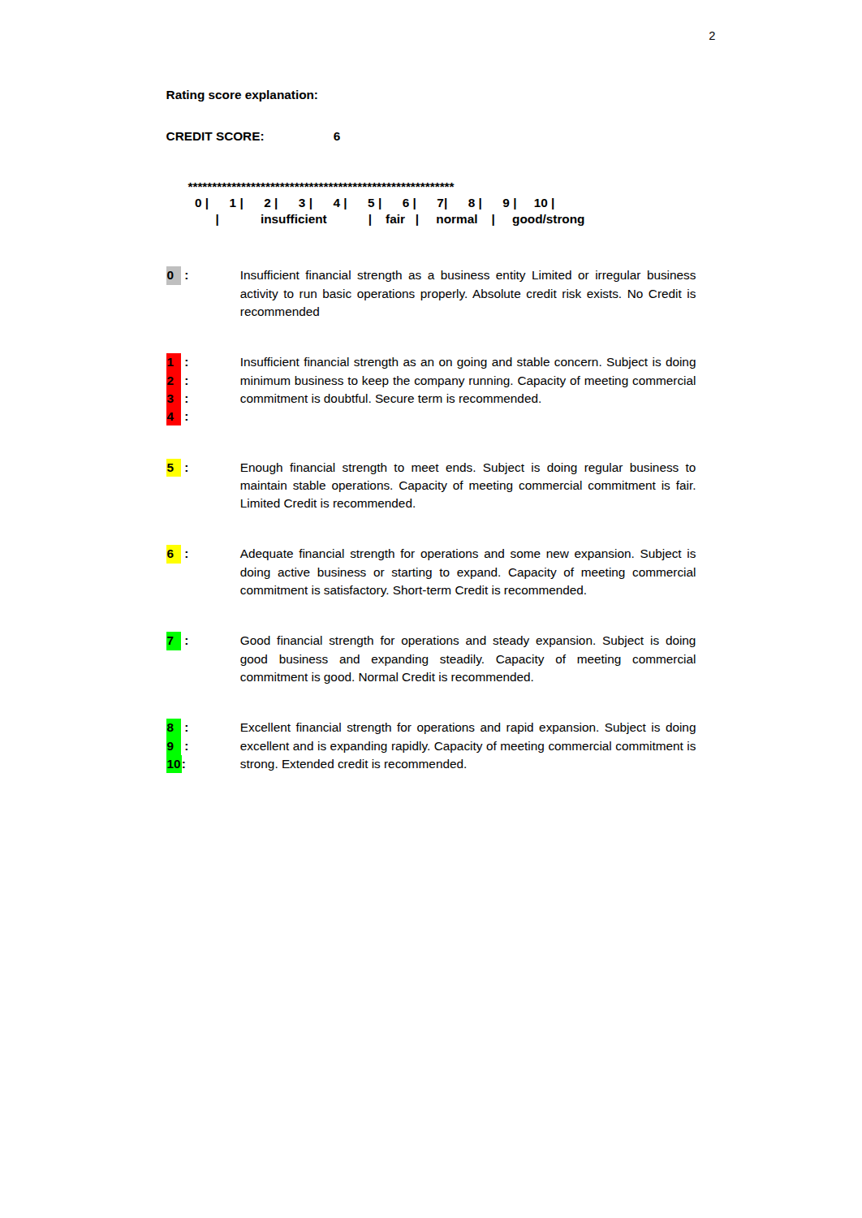2
Rating score explanation:
CREDIT SCORE: 6
******************************************************* 0 | 1 | 2 | 3 | 4 | 5 | 6 | 7| 8 | 9 | 10 | | insufficient | fair | normal | good/strong
| 0 : | Insufficient financial strength as a business entity Limited or irregular business activity to run basic operations properly. Absolute credit risk exists. No Credit is recommended |
| 1 : 2 : 3 : 4 : | Insufficient financial strength as an on going and stable concern. Subject is doing minimum business to keep the company running. Capacity of meeting commercial commitment is doubtful. Secure term is recommended. |
| 5 : | Enough financial strength to meet ends. Subject is doing regular business to maintain stable operations. Capacity of meeting commercial commitment is fair. Limited Credit is recommended. |
| 6 : | Adequate financial strength for operations and some new expansion. Subject is doing active business or starting to expand. Capacity of meeting commercial commitment is satisfactory. Short-term Credit is recommended. |
| 7 : | Good financial strength for operations and steady expansion. Subject is doing good business and expanding steadily. Capacity of meeting commercial commitment is good. Normal Credit is recommended. |
| 8 : 9 : 10 : | Excellent financial strength for operations and rapid expansion. Subject is doing excellent and is expanding rapidly. Capacity of meeting commercial commitment is strong. Extended credit is recommended. |